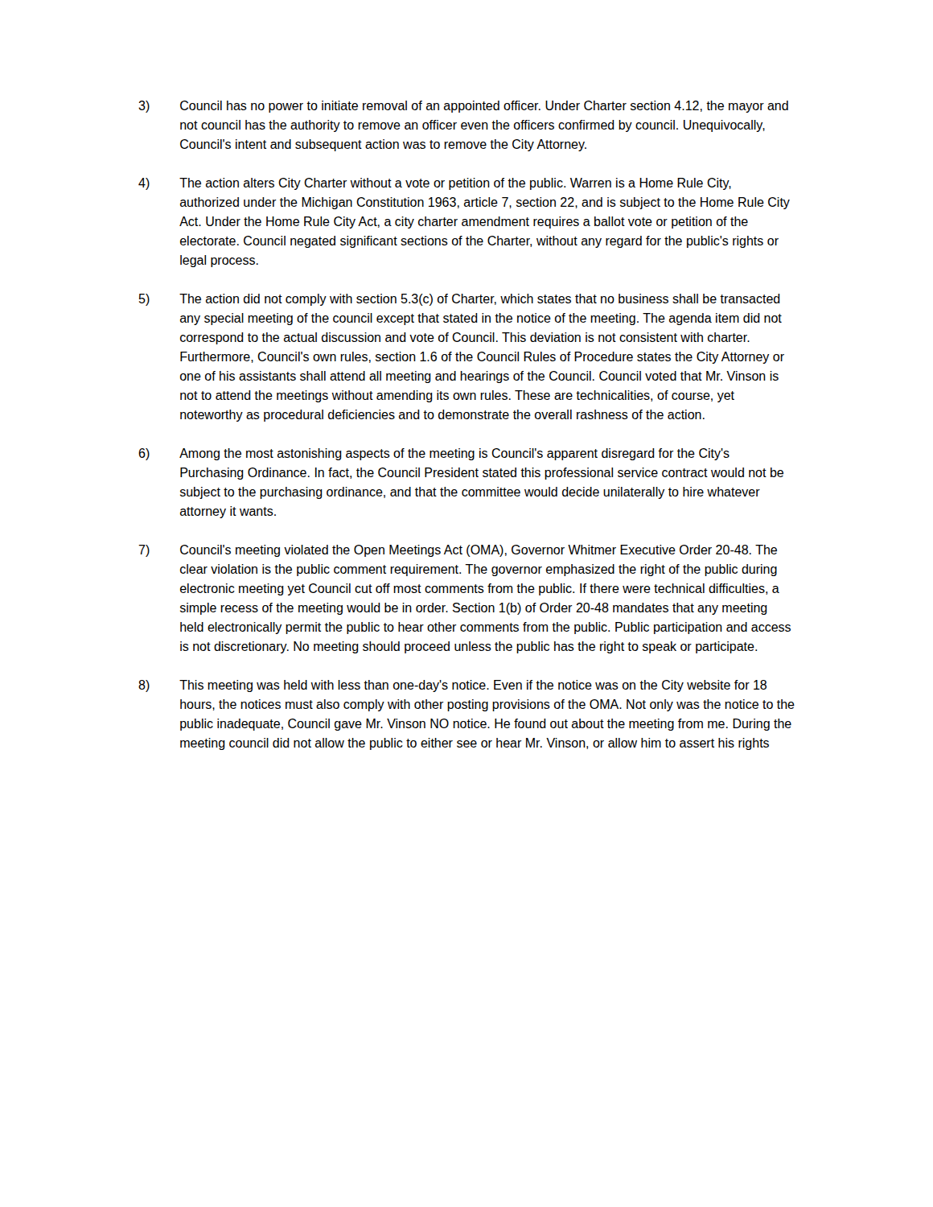Council has no power to initiate removal of an appointed officer. Under Charter section 4.12, the mayor and not council has the authority to remove an officer even the officers confirmed by council. Unequivocally, Council's intent and subsequent action was to remove the City Attorney.
The action alters City Charter without a vote or petition of the public. Warren is a Home Rule City, authorized under the Michigan Constitution 1963, article 7, section 22, and is subject to the Home Rule City Act. Under the Home Rule City Act, a city charter amendment requires a ballot vote or petition of the electorate. Council negated significant sections of the Charter, without any regard for the public's rights or legal process.
The action did not comply with section 5.3(c) of Charter, which states that no business shall be transacted any special meeting of the council except that stated in the notice of the meeting. The agenda item did not correspond to the actual discussion and vote of Council. This deviation is not consistent with charter. Furthermore, Council's own rules, section 1.6 of the Council Rules of Procedure states the City Attorney or one of his assistants shall attend all meeting and hearings of the Council. Council voted that Mr. Vinson is not to attend the meetings without amending its own rules. These are technicalities, of course, yet noteworthy as procedural deficiencies and to demonstrate the overall rashness of the action.
Among the most astonishing aspects of the meeting is Council's apparent disregard for the City's Purchasing Ordinance. In fact, the Council President stated this professional service contract would not be subject to the purchasing ordinance, and that the committee would decide unilaterally to hire whatever attorney it wants.
Council's meeting violated the Open Meetings Act (OMA), Governor Whitmer Executive Order 20-48. The clear violation is the public comment requirement. The governor emphasized the right of the public during electronic meeting yet Council cut off most comments from the public. If there were technical difficulties, a simple recess of the meeting would be in order. Section 1(b) of Order 20-48 mandates that any meeting held electronically permit the public to hear other comments from the public. Public participation and access is not discretionary. No meeting should proceed unless the public has the right to speak or participate.
This meeting was held with less than one-day's notice. Even if the notice was on the City website for 18 hours, the notices must also comply with other posting provisions of the OMA. Not only was the notice to the public inadequate, Council gave Mr. Vinson NO notice. He found out about the meeting from me. During the meeting council did not allow the public to either see or hear Mr. Vinson, or allow him to assert his rights